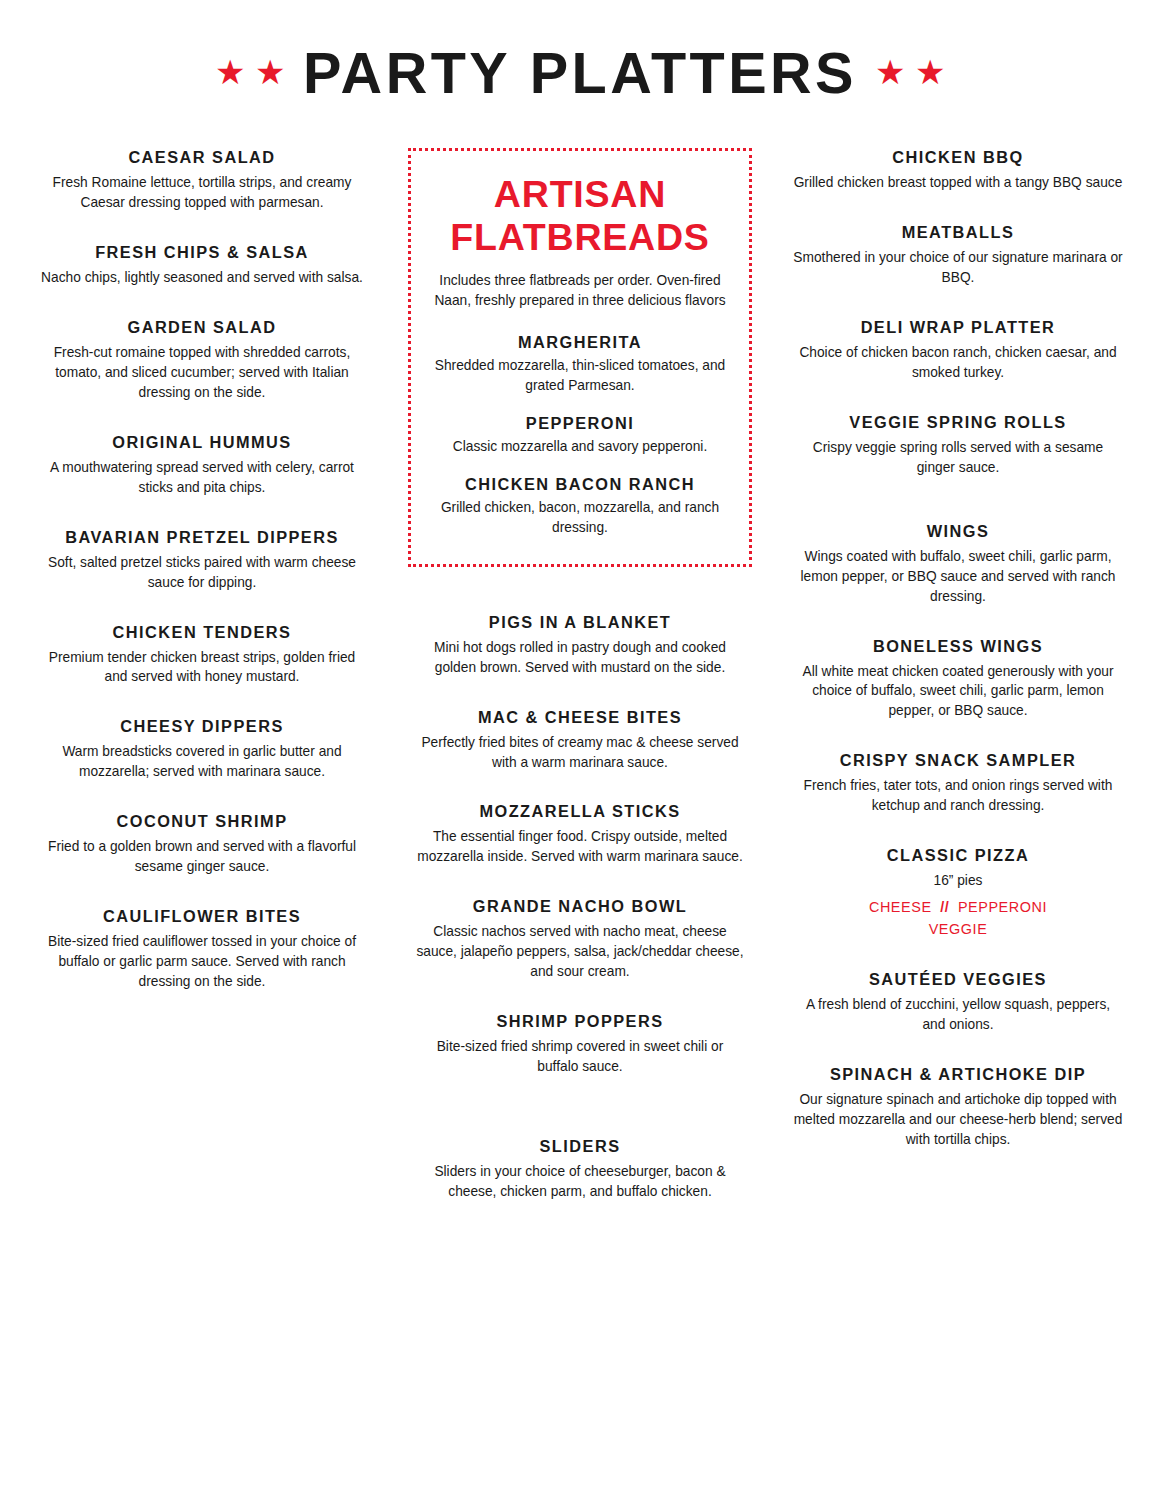★★
Party Platters
★★
Caesar Salad
Fresh Romaine lettuce, tortilla strips, and creamy Caesar dressing topped with parmesan.
Fresh Chips & Salsa
Nacho chips, lightly seasoned and served with salsa.
Garden Salad
Fresh-cut romaine topped with shredded carrots, tomato, and sliced cucumber; served with Italian dressing on the side.
Original Hummus
A mouthwatering spread served with celery, carrot sticks and pita chips.
Bavarian Pretzel Dippers
Soft, salted pretzel sticks paired with warm cheese sauce for dipping.
Chicken Tenders
Premium tender chicken breast strips, golden fried and served with honey mustard.
Cheesy Dippers
Warm breadsticks covered in garlic butter and mozzarella; served with marinara sauce.
Coconut Shrimp
Fried to a golden brown and served with a flavorful sesame ginger sauce.
Cauliflower Bites
Bite-sized fried cauliflower tossed in your choice of buffalo or garlic parm sauce. Served with ranch dressing on the side.
Artisan Flatbreads
Includes three flatbreads per order. Oven-fired Naan, freshly prepared in three delicious flavors
Margherita
Shredded mozzarella, thin-sliced tomatoes, and grated Parmesan.
Pepperoni
Classic mozzarella and savory pepperoni.
Chicken Bacon Ranch
Grilled chicken, bacon, mozzarella, and ranch dressing.
Pigs in a Blanket
Mini hot dogs rolled in pastry dough and cooked golden brown. Served with mustard on the side.
Mac & Cheese Bites
Perfectly fried bites of creamy mac & cheese served with a warm marinara sauce.
Mozzarella Sticks
The essential finger food. Crispy outside, melted mozzarella inside. Served with warm marinara sauce.
Grande Nacho Bowl
Classic nachos served with nacho meat, cheese sauce, jalapeño peppers, salsa, jack/cheddar cheese, and sour cream.
Shrimp Poppers
Bite-sized fried shrimp covered in sweet chili or buffalo sauce.
Sliders
Sliders in your choice of cheeseburger, bacon & cheese, chicken parm, and buffalo chicken.
Chicken BBQ
Grilled chicken breast topped with a tangy BBQ sauce
Meatballs
Smothered in your choice of our signature marinara or BBQ.
Deli Wrap Platter
Choice of chicken bacon ranch, chicken caesar, and smoked turkey.
Veggie Spring Rolls
Crispy veggie spring rolls served with a sesame ginger sauce.
Wings
Wings coated with buffalo, sweet chili, garlic parm, lemon pepper, or BBQ sauce and served with ranch dressing.
Boneless Wings
All white meat chicken coated generously with your choice of buffalo, sweet chili, garlic parm, lemon pepper, or BBQ sauce.
Crispy Snack Sampler
French fries, tater tots, and onion rings served with ketchup and ranch dressing.
Classic Pizza
16” pies
CHEESE // PEPPERONI
VEGGIE
Sautéed Veggies
A fresh blend of zucchini, yellow squash, peppers, and onions.
Spinach & Artichoke Dip
Our signature spinach and artichoke dip topped with melted mozzarella and our cheese-herb blend; served with tortilla chips.